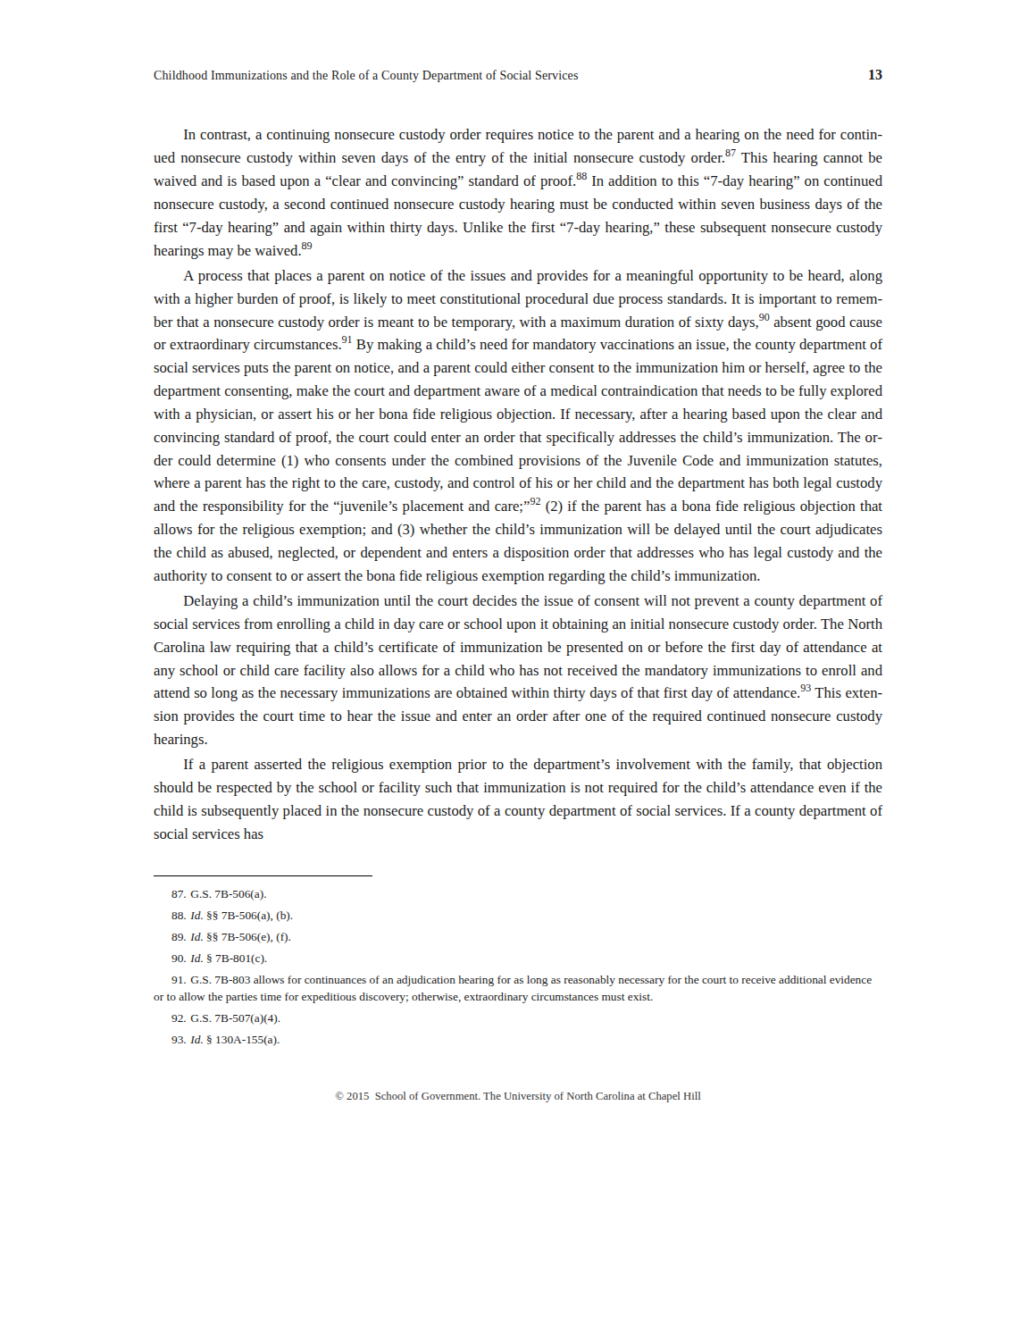Childhood Immunizations and the Role of a County Department of Social Services 13
In contrast, a continuing nonsecure custody order requires notice to the parent and a hearing on the need for continued nonsecure custody within seven days of the entry of the initial nonsecure custody order.87 This hearing cannot be waived and is based upon a “clear and convincing” standard of proof.88 In addition to this “7-day hearing” on continued nonsecure custody, a second continued nonsecure custody hearing must be conducted within seven business days of the first “7-day hearing” and again within thirty days. Unlike the first “7-day hearing,” these subsequent nonsecure custody hearings may be waived.89
A process that places a parent on notice of the issues and provides for a meaningful opportunity to be heard, along with a higher burden of proof, is likely to meet constitutional procedural due process standards. It is important to remember that a nonsecure custody order is meant to be temporary, with a maximum duration of sixty days,90 absent good cause or extraordinary circumstances.91 By making a child’s need for mandatory vaccinations an issue, the county department of social services puts the parent on notice, and a parent could either consent to the immunization him or herself, agree to the department consenting, make the court and department aware of a medical contraindication that needs to be fully explored with a physician, or assert his or her bona fide religious objection. If necessary, after a hearing based upon the clear and convincing standard of proof, the court could enter an order that specifically addresses the child’s immunization. The order could determine (1) who consents under the combined provisions of the Juvenile Code and immunization statutes, where a parent has the right to the care, custody, and control of his or her child and the department has both legal custody and the responsibility for the “juvenile’s placement and care;”92 (2) if the parent has a bona fide religious objection that allows for the religious exemption; and (3) whether the child’s immunization will be delayed until the court adjudicates the child as abused, neglected, or dependent and enters a disposition order that addresses who has legal custody and the authority to consent to or assert the bona fide religious exemption regarding the child’s immunization.
Delaying a child’s immunization until the court decides the issue of consent will not prevent a county department of social services from enrolling a child in day care or school upon it obtaining an initial nonsecure custody order. The North Carolina law requiring that a child’s certificate of immunization be presented on or before the first day of attendance at any school or child care facility also allows for a child who has not received the mandatory immunizations to enroll and attend so long as the necessary immunizations are obtained within thirty days of that first day of attendance.93 This extension provides the court time to hear the issue and enter an order after one of the required continued nonsecure custody hearings.
If a parent asserted the religious exemption prior to the department’s involvement with the family, that objection should be respected by the school or facility such that immunization is not required for the child’s attendance even if the child is subsequently placed in the nonsecure custody of a county department of social services. If a county department of social services has
87. G.S. 7B-506(a).
88. Id. §§ 7B-506(a), (b).
89. Id. §§ 7B-506(e), (f).
90. Id. § 7B-801(c).
91. G.S. 7B-803 allows for continuances of an adjudication hearing for as long as reasonably necessary for the court to receive additional evidence or to allow the parties time for expeditious discovery; otherwise, extraordinary circumstances must exist.
92. G.S. 7B-507(a)(4).
93. Id. § 130A-155(a).
© 2015 School of Government. The University of North Carolina at Chapel Hill